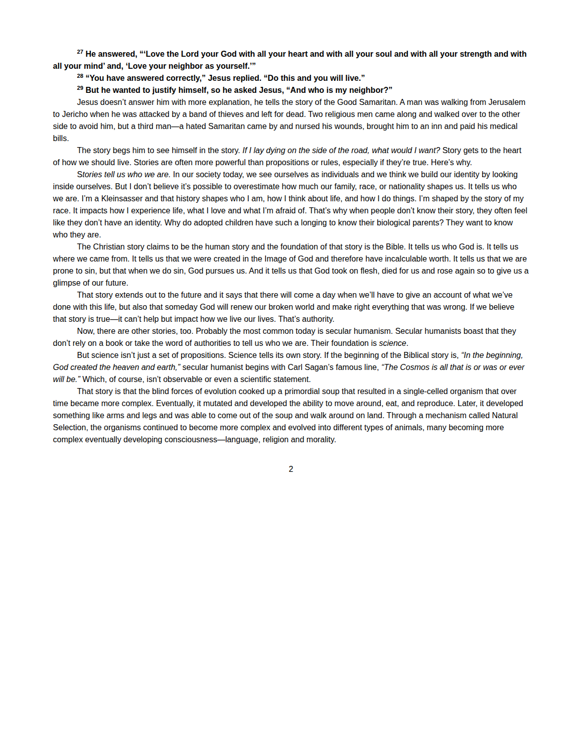27 He answered, “‘Love the Lord your God with all your heart and with all your soul and with all your strength and with all your mind’ and, ‘Love your neighbor as yourself.’”
28 “You have answered correctly,” Jesus replied. “Do this and you will live.”
29 But he wanted to justify himself, so he asked Jesus, “And who is my neighbor?”
Jesus doesn’t answer him with more explanation, he tells the story of the Good Samaritan. A man was walking from Jerusalem to Jericho when he was attacked by a band of thieves and left for dead. Two religious men came along and walked over to the other side to avoid him, but a third man—a hated Samaritan came by and nursed his wounds, brought him to an inn and paid his medical bills.
The story begs him to see himself in the story. If I lay dying on the side of the road, what would I want? Story gets to the heart of how we should live. Stories are often more powerful than propositions or rules, especially if they’re true. Here’s why.
Stories tell us who we are. In our society today, we see ourselves as individuals and we think we build our identity by looking inside ourselves. But I don’t believe it’s possible to overestimate how much our family, race, or nationality shapes us. It tells us who we are. I’m a Kleinsasser and that history shapes who I am, how I think about life, and how I do things. I’m shaped by the story of my race. It impacts how I experience life, what I love and what I’m afraid of. That’s why when people don’t know their story, they often feel like they don’t have an identity. Why do adopted children have such a longing to know their biological parents? They want to know who they are.
The Christian story claims to be the human story and the foundation of that story is the Bible. It tells us who God is. It tells us where we came from. It tells us that we were created in the Image of God and therefore have incalculable worth. It tells us that we are prone to sin, but that when we do sin, God pursues us. And it tells us that God took on flesh, died for us and rose again so to give us a glimpse of our future.
That story extends out to the future and it says that there will come a day when we’ll have to give an account of what we’ve done with this life, but also that someday God will renew our broken world and make right everything that was wrong. If we believe that story is true—it can’t help but impact how we live our lives. That’s authority.
Now, there are other stories, too. Probably the most common today is secular humanism. Secular humanists boast that they don’t rely on a book or take the word of authorities to tell us who we are. Their foundation is science.
But science isn’t just a set of propositions. Science tells its own story. If the beginning of the Biblical story is, “In the beginning, God created the heaven and earth,” secular humanist begins with Carl Sagan’s famous line, “The Cosmos is all that is or was or ever will be.” Which, of course, isn’t observable or even a scientific statement.
That story is that the blind forces of evolution cooked up a primordial soup that resulted in a single-celled organism that over time became more complex. Eventually, it mutated and developed the ability to move around, eat, and reproduce. Later, it developed something like arms and legs and was able to come out of the soup and walk around on land. Through a mechanism called Natural Selection, the organisms continued to become more complex and evolved into different types of animals, many becoming more complex eventually developing consciousness—language, religion and morality.
2